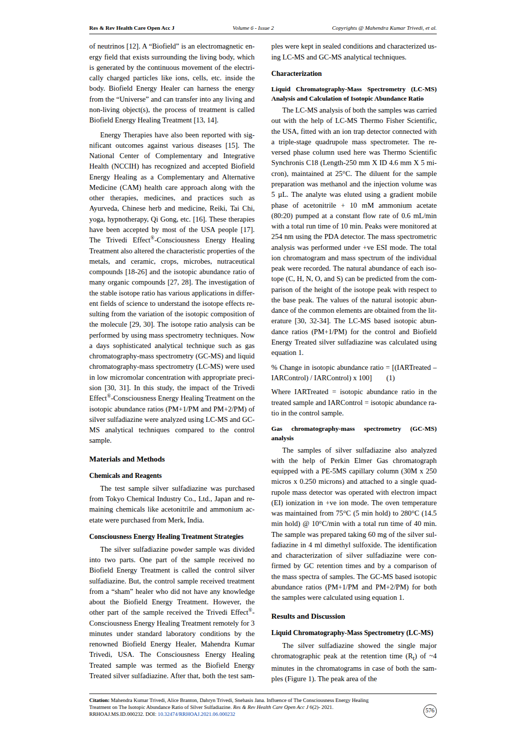Res & Rev Health Care Open Acc J
Volume 6 - Issue 2
Copyrights @ Mahendra Kumar Trivedi, et al.
of neutrinos [12]. A “Biofield” is an electromagnetic energy field that exists surrounding the living body, which is generated by the continuous movement of the electrically charged particles like ions, cells, etc. inside the body. Biofield Energy Healer can harness the energy from the “Universe” and can transfer into any living and non-living object(s), the process of treatment is called Biofield Energy Healing Treatment [13, 14].
Energy Therapies have also been reported with significant outcomes against various diseases [15]. The National Center of Complementary and Integrative Health (NCCIH) has recognized and accepted Biofield Energy Healing as a Complementary and Alternative Medicine (CAM) health care approach along with the other therapies, medicines, and practices such as Ayurveda, Chinese herb and medicine, Reiki, Tai Chi, yoga, hypnotherapy, Qi Gong, etc. [16]. These therapies have been accepted by most of the USA people [17]. The Trivedi Effect®-Consciousness Energy Healing Treatment also altered the characteristic properties of the metals, and ceramic, crops, microbes, nutraceutical compounds [18-26] and the isotopic abundance ratio of many organic compounds [27, 28]. The investigation of the stable isotope ratio has various applications in different fields of science to understand the isotope effects resulting from the variation of the isotopic composition of the molecule [29, 30]. The isotope ratio analysis can be performed by using mass spectrometry techniques. Now a days sophisticated analytical technique such as gas chromatography-mass spectrometry (GC-MS) and liquid chromatography-mass spectrometry (LC-MS) were used in low micromolar concentration with appropriate precision [30, 31]. In this study, the impact of the Trivedi Effect®-Consciousness Energy Healing Treatment on the isotopic abundance ratios (PM+1/PM and PM+2/PM) of silver sulfadiazine were analyzed using LC-MS and GC-MS analytical techniques compared to the control sample.
Materials and Methods
Chemicals and Reagents
The test sample silver sulfadiazine was purchased from Tokyo Chemical Industry Co., Ltd., Japan and remaining chemicals like acetonitrile and ammonium acetate were purchased from Merk, India.
Consciousness Energy Healing Treatment Strategies
The silver sulfadiazine powder sample was divided into two parts. One part of the sample received no Biofield Energy Treatment is called the control silver sulfadiazine. But, the control sample received treatment from a “sham” healer who did not have any knowledge about the Biofield Energy Treatment. However, the other part of the sample received the Trivedi Effect®-Consciousness Energy Healing Treatment remotely for 3 minutes under standard laboratory conditions by the renowned Biofield Energy Healer, Mahendra Kumar Trivedi, USA. The Consciousness Energy Healing Treated sample was termed as the Biofield Energy Treated silver sulfadiazine. After that, both the test samples were kept in sealed conditions and characterized using LC-MS and GC-MS analytical techniques.
Characterization
Liquid Chromatography-Mass Spectrometry (LC-MS) Analysis and Calculation of Isotopic Abundance Ratio
The LC-MS analysis of both the samples was carried out with the help of LC-MS Thermo Fisher Scientific, the USA, fitted with an ion trap detector connected with a triple-stage quadrupole mass spectrometer. The reversed phase column used here was Thermo Scientific Synchronis C18 (Length-250 mm X ID 4.6 mm X 5 micron), maintained at 25°C. The diluent for the sample preparation was methanol and the injection volume was 5 µL. The analyte was eluted using a gradient mobile phase of acetonitrile + 10 mM ammonium acetate (80:20) pumped at a constant flow rate of 0.6 mL/min with a total run time of 10 min. Peaks were monitored at 254 nm using the PDA detector. The mass spectrometric analysis was performed under +ve ESI mode. The total ion chromatogram and mass spectrum of the individual peak were recorded. The natural abundance of each isotope (C, H, N, O, and S) can be predicted from the comparison of the height of the isotope peak with respect to the base peak. The values of the natural isotopic abundance of the common elements are obtained from the literature [30, 32-34]. The LC-MS based isotopic abundance ratios (PM+1/PM) for the control and Biofield Energy Treated silver sulfadiazine was calculated using equation 1.
% Change in isotopic abundance ratio = [(IARTreated – IARControl) / IARControl) x 100](1)
Where IARTreated = isotopic abundance ratio in the treated sample and IARControl = isotopic abundance ratio in the control sample.
Gas chromatography-mass spectrometry (GC-MS) analysis
The samples of silver sulfadiazine also analyzed with the help of Perkin Elmer Gas chromatograph equipped with a PE-5MS capillary column (30M x 250 micros x 0.250 microns) and attached to a single quadrupole mass detector was operated with electron impact (EI) ionization in +ve ion mode. The oven temperature was maintained from 75°C (5 min hold) to 280°C (14.5 min hold) @ 10°C/min with a total run time of 40 min. The sample was prepared taking 60 mg of the silver sulfadiazine in 4 ml dimethyl sulfoxide. The identification and characterization of silver sulfadiazine were confirmed by GC retention times and by a comparison of the mass spectra of samples. The GC-MS based isotopic abundance ratios (PM+1/PM and PM+2/PM) for both the samples were calculated using equation 1.
Results and Discussion
Liquid Chromatography-Mass Spectrometry (LC-MS)
The silver sulfadiazine showed the single major chromatographic peak at the retention time (Rt) of ~4 minutes in the chromatograms in case of both the samples (Figure 1). The peak area of the
Citation: Mahendra Kumar Trivedi, Alice Branton, Dahryn Trivedi, Snehasis Jana. Influence of The Consciousness Energy Healing Treatment on The Isotopic Abundance Ratio of Silver Sulfadiazine. Res & Rev Health Care Open Acc J 6(2)- 2021. RRHOAJ.MS.ID.000232. DOI: 10.32474/RRHOAJ.2021.06.000232
576